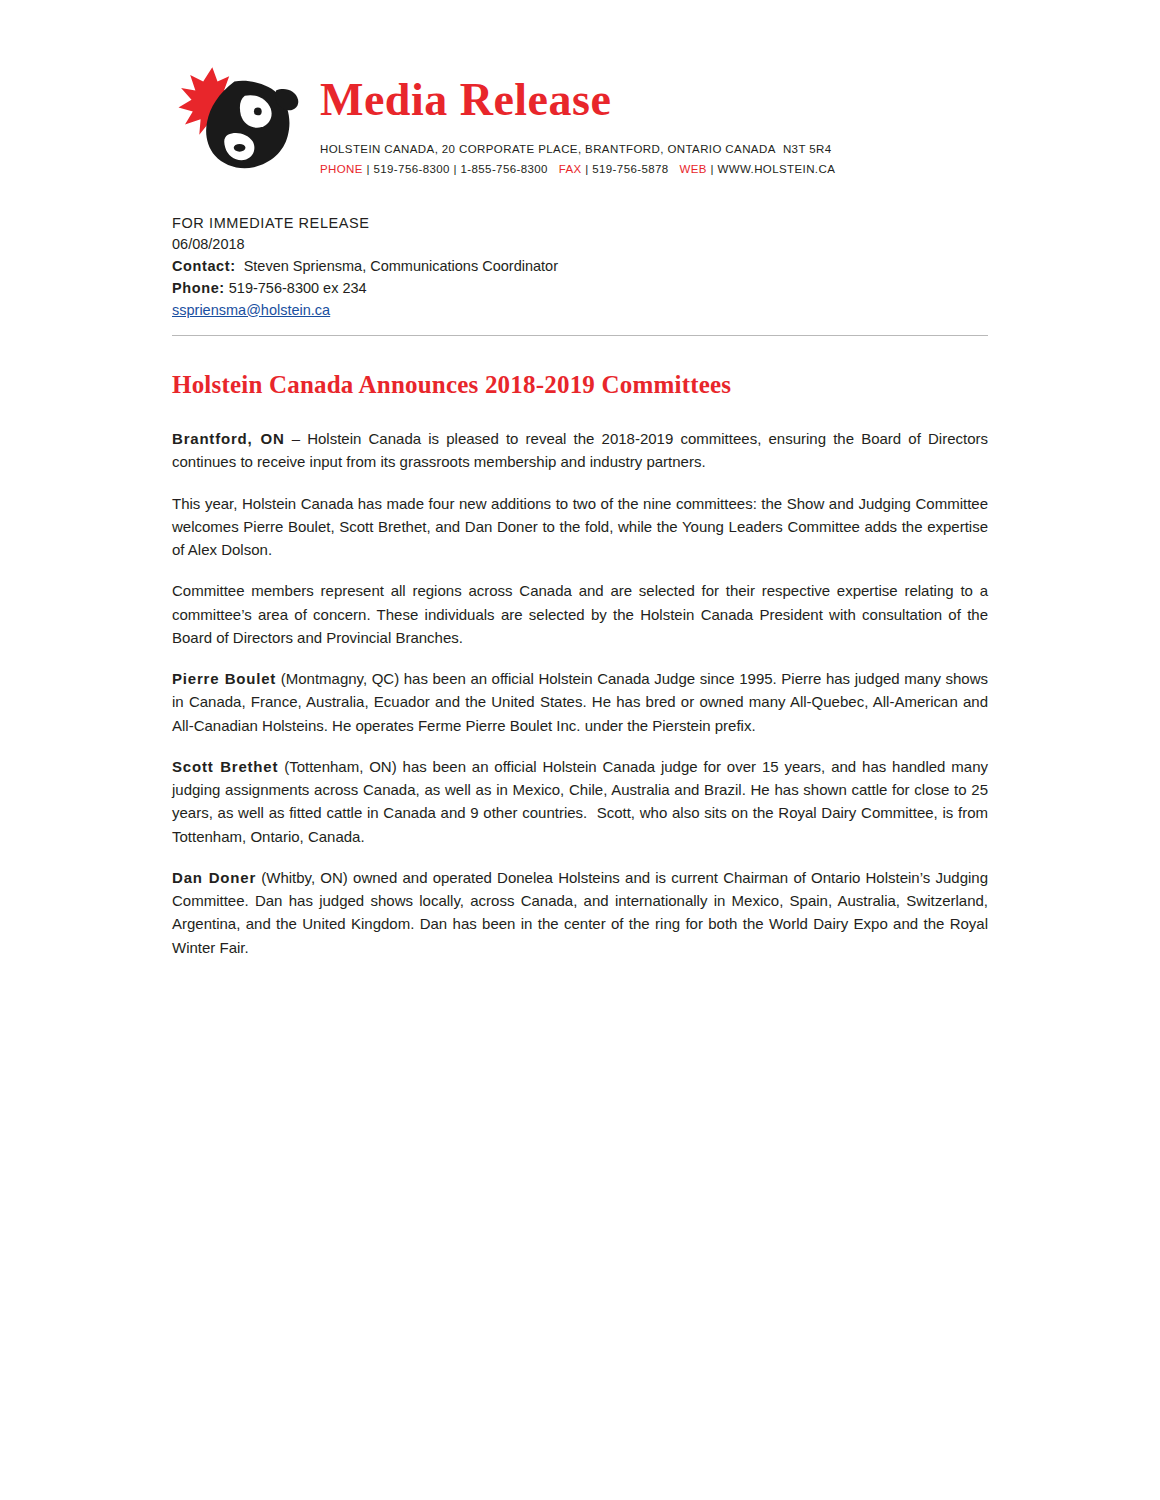Media Release
HOLSTEIN CANADA, 20 CORPORATE PLACE, BRANTFORD, ONTARIO CANADA N3T 5R4
PHONE | 519-756-8300 | 1-855-756-8300 FAX | 519-756-5878 WEB | WWW.HOLSTEIN.CA
FOR IMMEDIATE RELEASE
06/08/2018
Contact: Steven Spriensma, Communications Coordinator
Phone: 519-756-8300 ex 234
sspriensma@holstein.ca
Holstein Canada Announces 2018-2019 Committees
Brantford, ON – Holstein Canada is pleased to reveal the 2018-2019 committees, ensuring the Board of Directors continues to receive input from its grassroots membership and industry partners.
This year, Holstein Canada has made four new additions to two of the nine committees: the Show and Judging Committee welcomes Pierre Boulet, Scott Brethet, and Dan Doner to the fold, while the Young Leaders Committee adds the expertise of Alex Dolson.
Committee members represent all regions across Canada and are selected for their respective expertise relating to a committee’s area of concern. These individuals are selected by the Holstein Canada President with consultation of the Board of Directors and Provincial Branches.
Pierre Boulet (Montmagny, QC) has been an official Holstein Canada Judge since 1995. Pierre has judged many shows in Canada, France, Australia, Ecuador and the United States. He has bred or owned many All-Quebec, All-American and All-Canadian Holsteins. He operates Ferme Pierre Boulet Inc. under the Pierstein prefix.
Scott Brethet (Tottenham, ON) has been an official Holstein Canada judge for over 15 years, and has handled many judging assignments across Canada, as well as in Mexico, Chile, Australia and Brazil. He has shown cattle for close to 25 years, as well as fitted cattle in Canada and 9 other countries. Scott, who also sits on the Royal Dairy Committee, is from Tottenham, Ontario, Canada.
Dan Doner (Whitby, ON) owned and operated Donelea Holsteins and is current Chairman of Ontario Holstein’s Judging Committee. Dan has judged shows locally, across Canada, and internationally in Mexico, Spain, Australia, Switzerland, Argentina, and the United Kingdom. Dan has been in the center of the ring for both the World Dairy Expo and the Royal Winter Fair.